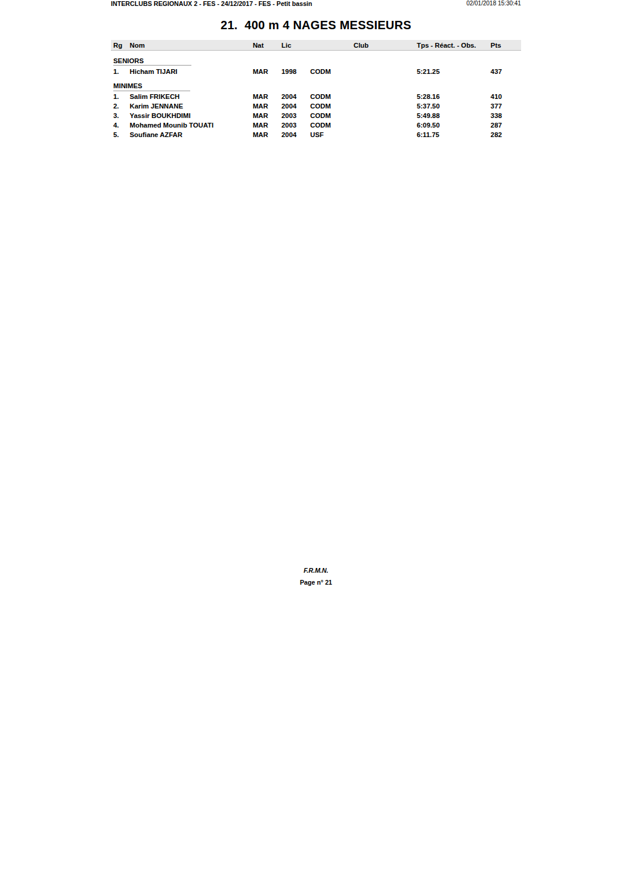02/01/2018 15:30:41
INTERCLUBS REGIONAUX 2 - FES - 24/12/2017 - FES - Petit bassin
21. 400 m 4 NAGES MESSIEURS
| Rg | Nom | Nat | Lic | Club | Tps - Réact. - Obs. | Pts |
| --- | --- | --- | --- | --- | --- | --- |
| SENIORS | | |
| 1. | Hicham TIJARI | MAR | 1998 | CODM | 5:21.25 | 437 |
| MINIMES | | |
| 1. | Salim FRIKECH | MAR | 2004 | CODM | 5:28.16 | 410 |
| 2. | Karim JENNANE | MAR | 2004 | CODM | 5:37.50 | 377 |
| 3. | Yassir BOUKHDIMI | MAR | 2003 | CODM | 5:49.88 | 338 |
| 4. | Mohamed Mounib TOUATI | MAR | 2003 | CODM | 6:09.50 | 287 |
| 5. | Soufiane AZFAR | MAR | 2004 | USF | 6:11.75 | 282 |
F.R.M.N.
Page n° 21